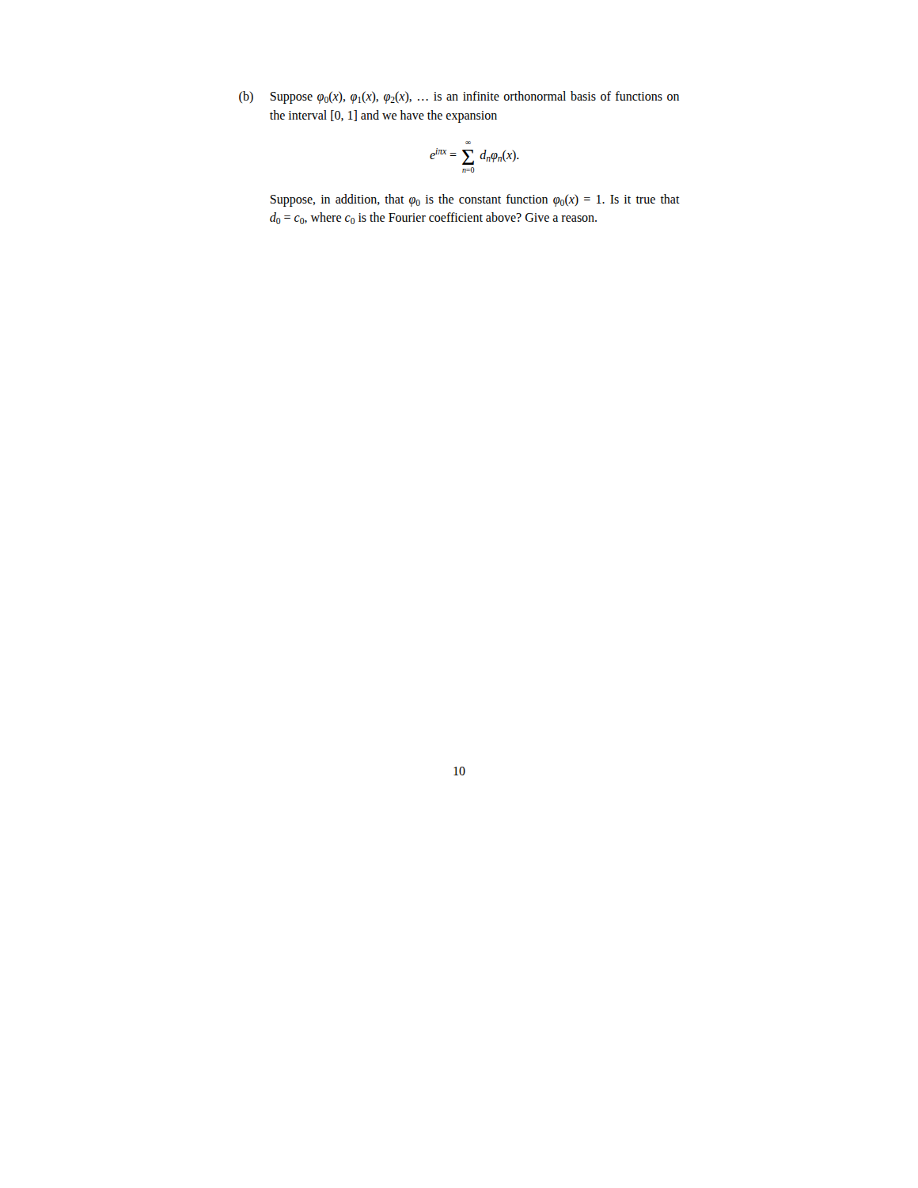(b)
Suppose φ0(x), φ1(x), φ2(x), … is an infinite orthonormal basis of functions on the interval [0, 1] and we have the expansion
eiπx = ∞ Σ n=0 dnφn(x).
Suppose, in addition, that φ0 is the constant function φ0(x) = 1. Is it true that d0 = c0, where c0 is the Fourier coefficient above? Give a reason.
10